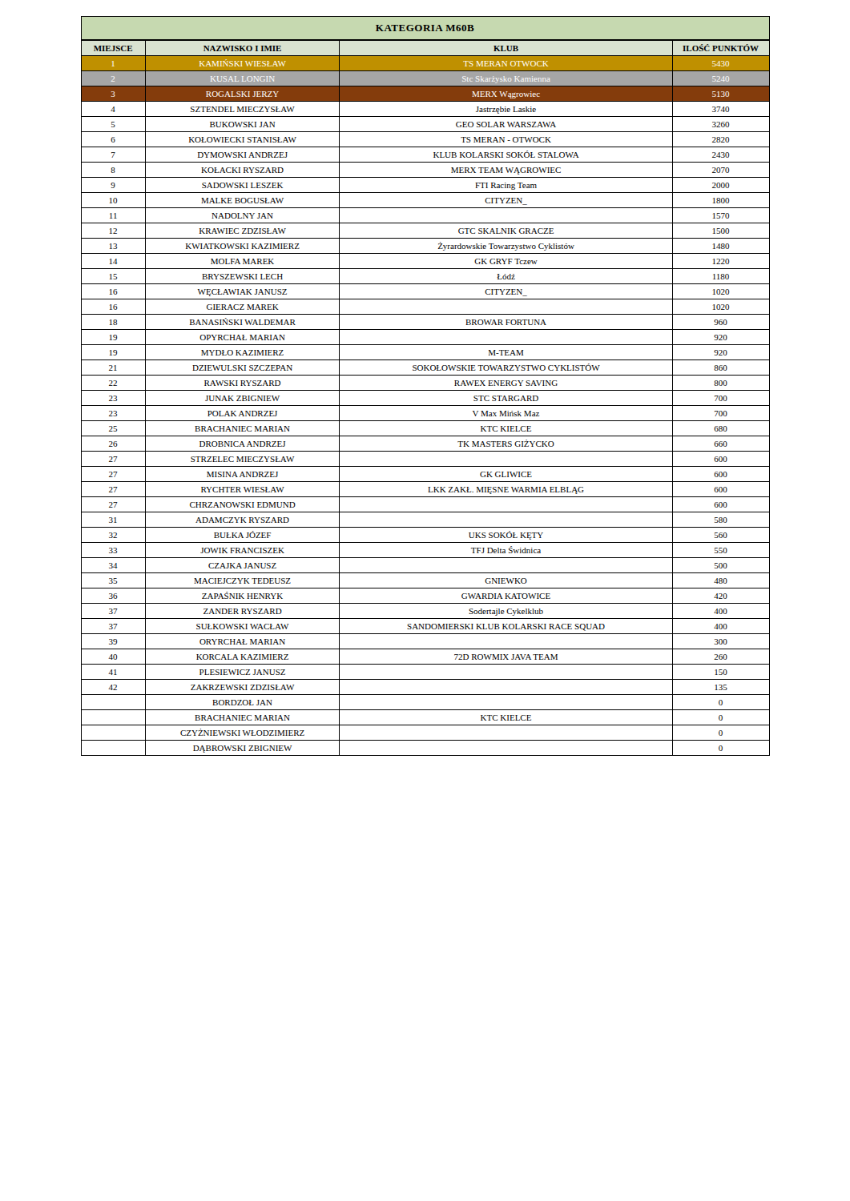KATEGORIA M60B
| MIEJSCE | NAZWISKO I IMIE | KLUB | ILOŚĆ PUNKTÓW |
| --- | --- | --- | --- |
| 1 | KAMIŃSKI WIESŁAW | TS MERAN OTWOCK | 5430 |
| 2 | KUSAL LONGIN | Stc Skarżysko Kamienna | 5240 |
| 3 | ROGALSKI JERZY | MERX Wągrowiec | 5130 |
| 4 | SZTENDEL MIECZYSŁAW | Jastrzębie Laskie | 3740 |
| 5 | BUKOWSKI JAN | GEO SOLAR WARSZAWA | 3260 |
| 6 | KOŁOWIECKI STANISŁAW | TS MERAN - OTWOCK | 2820 |
| 7 | DYMOWSKI ANDRZEJ | KLUB KOLARSKI SOKÓŁ STALOWA | 2430 |
| 8 | KOŁACKI RYSZARD | MERX TEAM WĄGROWIEC | 2070 |
| 9 | SADOWSKI LESZEK | FTI Racing Team | 2000 |
| 10 | MALKE BOGUSŁAW | CITYZEN_ | 1800 |
| 11 | NADOLNY JAN | | 1570 |
| 12 | KRAWIEC ZDZISŁAW | GTC SKALNIK GRACZE | 1500 |
| 13 | KWIATKOWSKI KAZIMIERZ | Żyrardowskie Towarzystwo Cyklistów | 1480 |
| 14 | MOLFA MAREK | GK GRYF Tczew | 1220 |
| 15 | BRYSZEWSKI LECH | Łódź | 1180 |
| 16 | WĘCŁAWIAK JANUSZ | CITYZEN_ | 1020 |
| 16 | GIERACZ MAREK | | 1020 |
| 18 | BANASIŃSKI WALDEMAR | BROWAR FORTUNA | 960 |
| 19 | OPYRCHAŁ MARIAN | | 920 |
| 19 | MYDŁO KAZIMIERZ | M-TEAM | 920 |
| 21 | DZIEWULSKI SZCZEPAN | SOKOŁOWSKIE TOWARZYSTWO CYKLISTÓW | 860 |
| 22 | RAWSKI RYSZARD | RAWEX ENERGY SAVING | 800 |
| 23 | JUNAK ZBIGNIEW | STC STARGARD | 700 |
| 23 | POLAK ANDRZEJ | V Max Mińsk Maz | 700 |
| 25 | BRACHANIEC MARIAN | KTC KIELCE | 680 |
| 26 | DROBNICA ANDRZEJ | TK MASTERS GIŻYCKO | 660 |
| 27 | STRZELEC MIECZYSŁAW | | 600 |
| 27 | MISINA ANDRZEJ | GK GLIWICE | 600 |
| 27 | RYCHTER WIESŁAW | LKK ZAKŁ. MIĘSNE WARMIA ELBLĄG | 600 |
| 27 | CHRZANOWSKI EDMUND | | 600 |
| 31 | ADAMCZYK RYSZARD | | 580 |
| 32 | BUŁKA JÓZEF | UKS SOKÓŁ KĘTY | 560 |
| 33 | JOWIK FRANCISZEK | TFJ Delta Świdnica | 550 |
| 34 | CZAJKA JANUSZ | | 500 |
| 35 | MACIEJCZYK TEDEUSZ | GNIEWKO | 480 |
| 36 | ZAPAŚNIK HENRYK | GWARDIA KATOWICE | 420 |
| 37 | ZANDER RYSZARD | Sodertajle Cykelklub | 400 |
| 37 | SUŁKOWSKI WACŁAW | SANDOMIERSKI KLUB KOLARSKI RACE SQUAD | 400 |
| 39 | ORYRCHAŁ MARIAN | | 300 |
| 40 | KORCALA KAZIMIERZ | 72D ROWMIX JAVA TEAM | 260 |
| 41 | PLESIEWICZ JANUSZ | | 150 |
| 42 | ZAKRZEWSKI ZDZISŁAW | | 135 |
| | BORDZOŁ JAN | | 0 |
| | BRACHANIEC MARIAN | KTC KIELCE | 0 |
| | CZYŻNIEWSKI WŁODZIMIERZ | | 0 |
| | DĄBROWSKI ZBIGNIEW | | 0 |